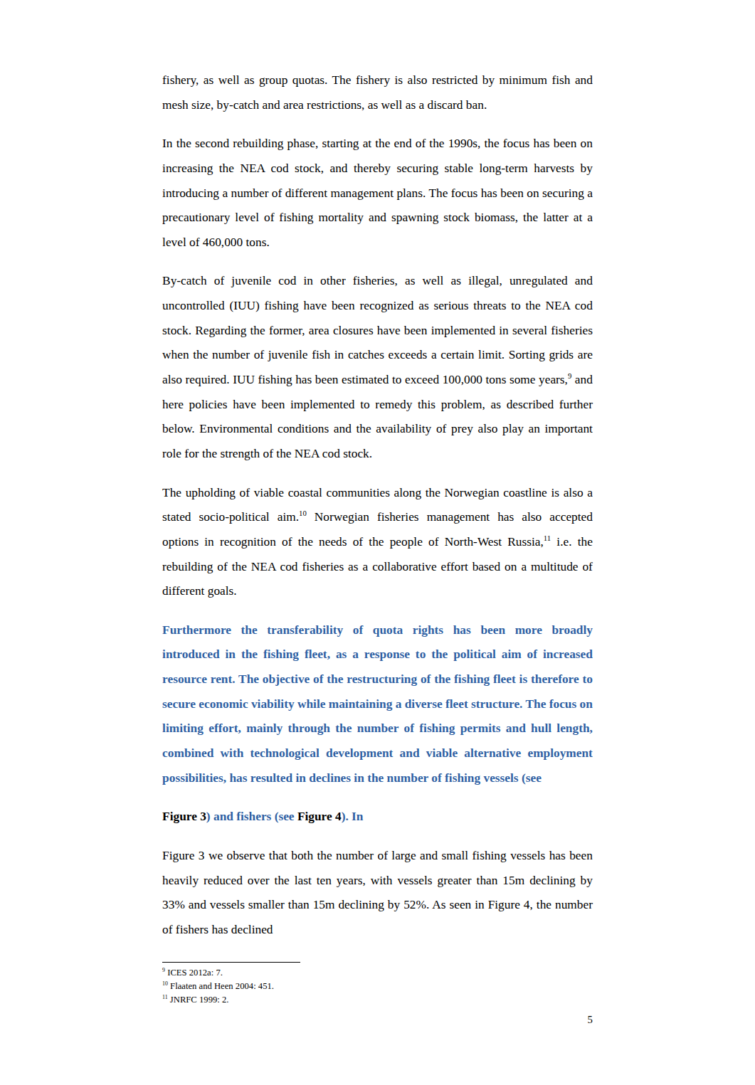fishery, as well as group quotas. The fishery is also restricted by minimum fish and mesh size, by-catch and area restrictions, as well as a discard ban.
In the second rebuilding phase, starting at the end of the 1990s, the focus has been on increasing the NEA cod stock, and thereby securing stable long-term harvests by introducing a number of different management plans. The focus has been on securing a precautionary level of fishing mortality and spawning stock biomass, the latter at a level of 460,000 tons.
By-catch of juvenile cod in other fisheries, as well as illegal, unregulated and uncontrolled (IUU) fishing have been recognized as serious threats to the NEA cod stock. Regarding the former, area closures have been implemented in several fisheries when the number of juvenile fish in catches exceeds a certain limit. Sorting grids are also required. IUU fishing has been estimated to exceed 100,000 tons some years,9 and here policies have been implemented to remedy this problem, as described further below. Environmental conditions and the availability of prey also play an important role for the strength of the NEA cod stock.
The upholding of viable coastal communities along the Norwegian coastline is also a stated socio-political aim.10 Norwegian fisheries management has also accepted options in recognition of the needs of the people of North-West Russia,11 i.e. the rebuilding of the NEA cod fisheries as a collaborative effort based on a multitude of different goals.
Furthermore the transferability of quota rights has been more broadly introduced in the fishing fleet, as a response to the political aim of increased resource rent. The objective of the restructuring of the fishing fleet is therefore to secure economic viability while maintaining a diverse fleet structure. The focus on limiting effort, mainly through the number of fishing permits and hull length, combined with technological development and viable alternative employment possibilities, has resulted in declines in the number of fishing vessels (see
Figure 3) and fishers (see Figure 4). In
Figure 3 we observe that both the number of large and small fishing vessels has been heavily reduced over the last ten years, with vessels greater than 15m declining by 33% and vessels smaller than 15m declining by 52%. As seen in Figure 4, the number of fishers has declined
9 ICES 2012a: 7.
10 Flaaten and Heen 2004: 451.
11 JNRFC 1999: 2.
5